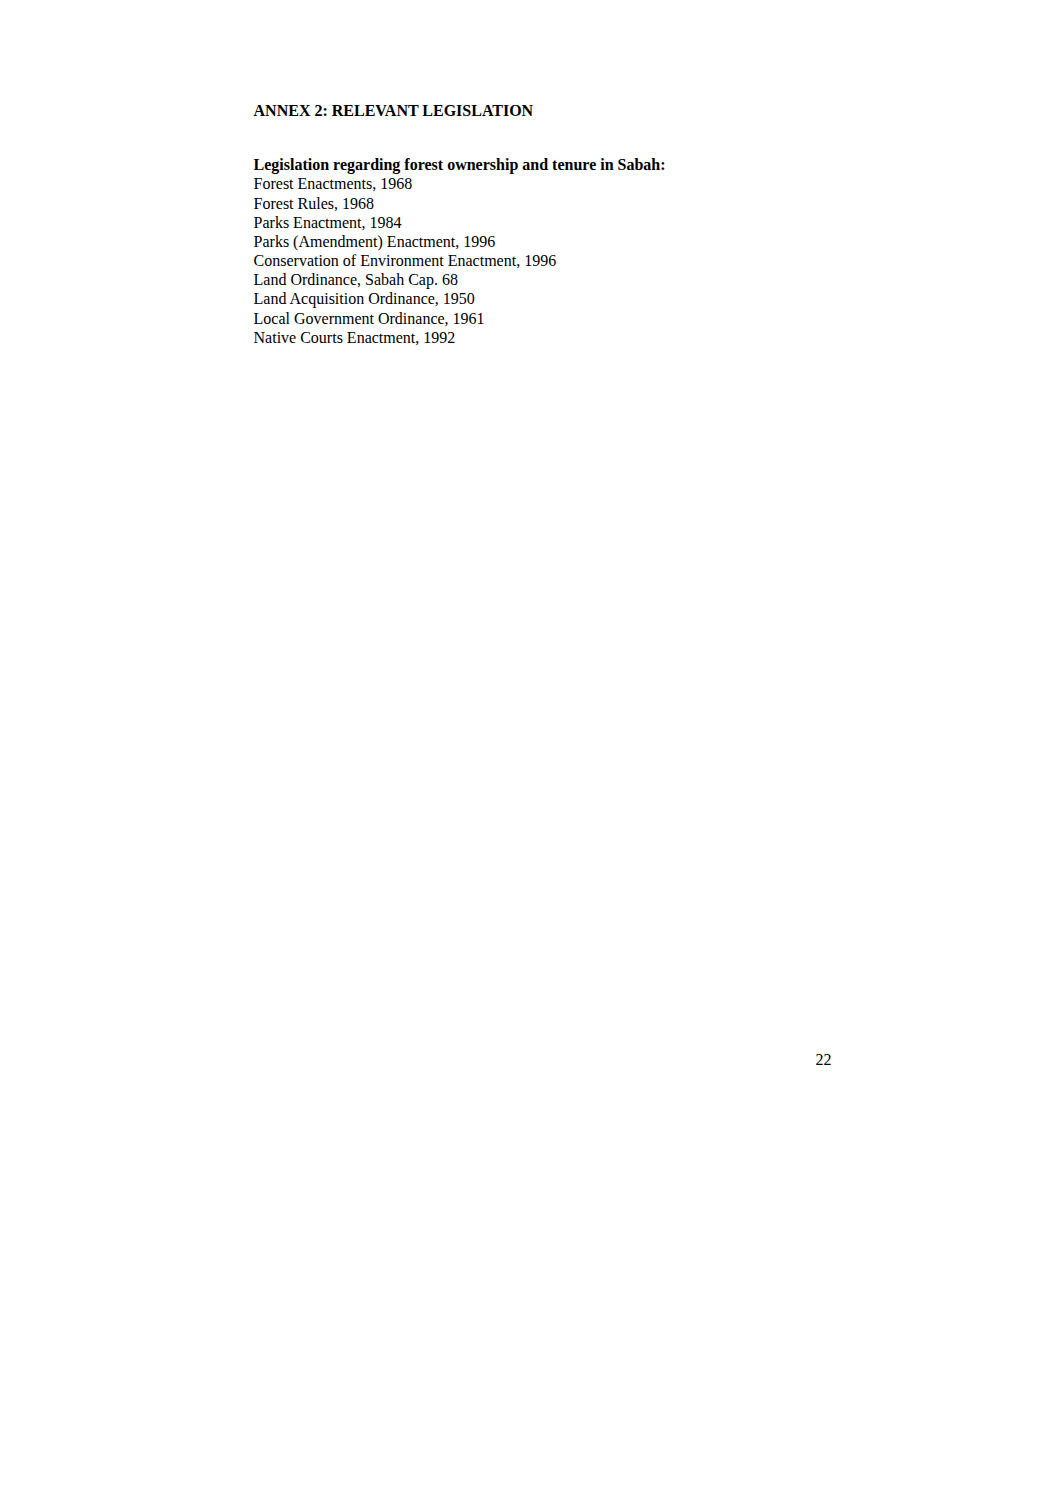ANNEX 2: RELEVANT LEGISLATION
Legislation regarding forest ownership and tenure in Sabah:
Forest Enactments, 1968
Forest Rules, 1968
Parks Enactment, 1984
Parks (Amendment) Enactment, 1996
Conservation of Environment Enactment, 1996
Land Ordinance, Sabah Cap. 68
Land Acquisition Ordinance, 1950
Local Government Ordinance, 1961
Native Courts Enactment, 1992
22